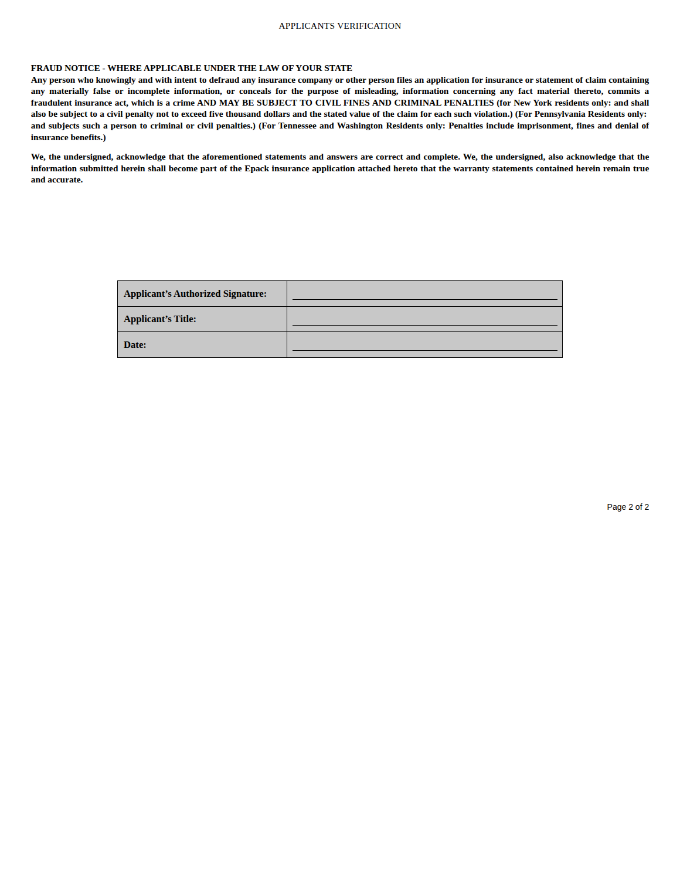APPLICANTS VERIFICATION
FRAUD NOTICE - WHERE APPLICABLE UNDER THE LAW OF YOUR STATE
Any person who knowingly and with intent to defraud any insurance company or other person files an application for insurance or statement of claim containing any materially false or incomplete information, or conceals for the purpose of misleading, information concerning any fact material thereto, commits a fraudulent insurance act, which is a crime AND MAY BE SUBJECT TO CIVIL FINES AND CRIMINAL PENALTIES (for New York residents only: and shall also be subject to a civil penalty not to exceed five thousand dollars and the stated value of the claim for each such violation.) (For Pennsylvania Residents only: and subjects such a person to criminal or civil penalties.) (For Tennessee and Washington Residents only: Penalties include imprisonment, fines and denial of insurance benefits.)
We, the undersigned, acknowledge that the aforementioned statements and answers are correct and complete. We, the undersigned, also acknowledge that the information submitted herein shall become part of the Epack insurance application attached hereto that the warranty statements contained herein remain true and accurate.
| Applicant’s Authorized Signature: | |
| Applicant’s Title: | |
| Date: | |
Page 2 of 2